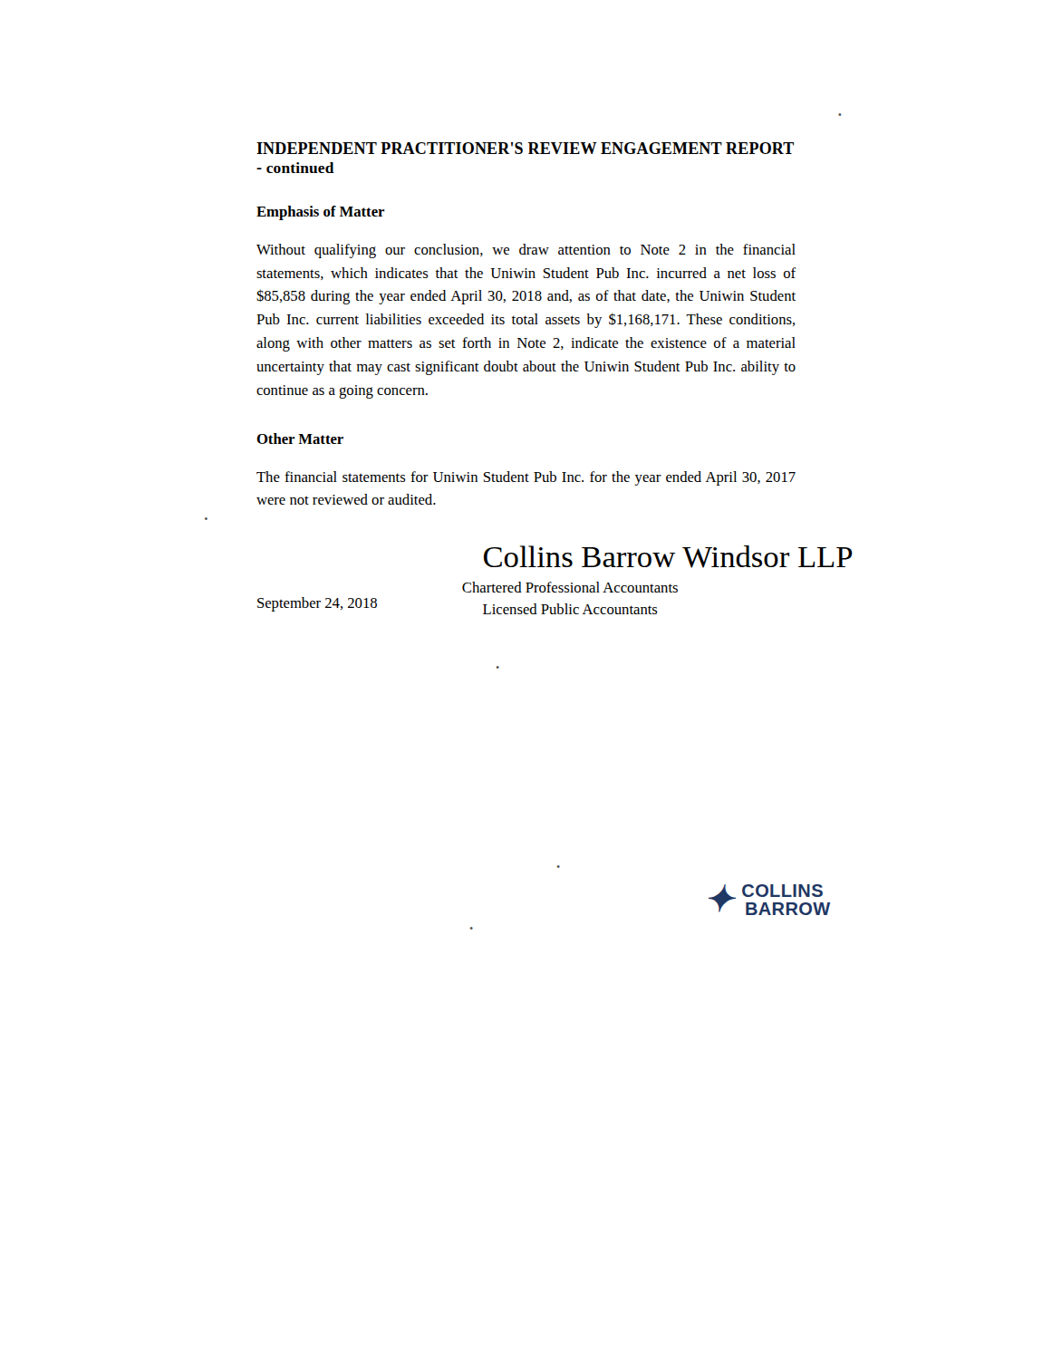•
•
INDEPENDENT PRACTITIONER'S REVIEW ENGAGEMENT REPORT - continued
Emphasis of Matter
Without qualifying our conclusion, we draw attention to Note 2 in the financial statements, which indicates that the Uniwin Student Pub Inc. incurred a net loss of $85,858 during the year ended April 30, 2018 and, as of that date, the Uniwin Student Pub Inc. current liabilities exceeded its total assets by $1,168,171. These conditions, along with other matters as set forth in Note 2, indicate the existence of a material uncertainty that may cast significant doubt about the Uniwin Student Pub Inc. ability to continue as a going concern.
Other Matter
The financial statements for Uniwin Student Pub Inc. for the year ended April 30, 2017 were not reviewed or audited.
Collins Barrow Windsor LLP
September 24, 2018
Chartered Professional Accountants
Licensed Public Accountants
•
•
•
✦COLLINS BARROW